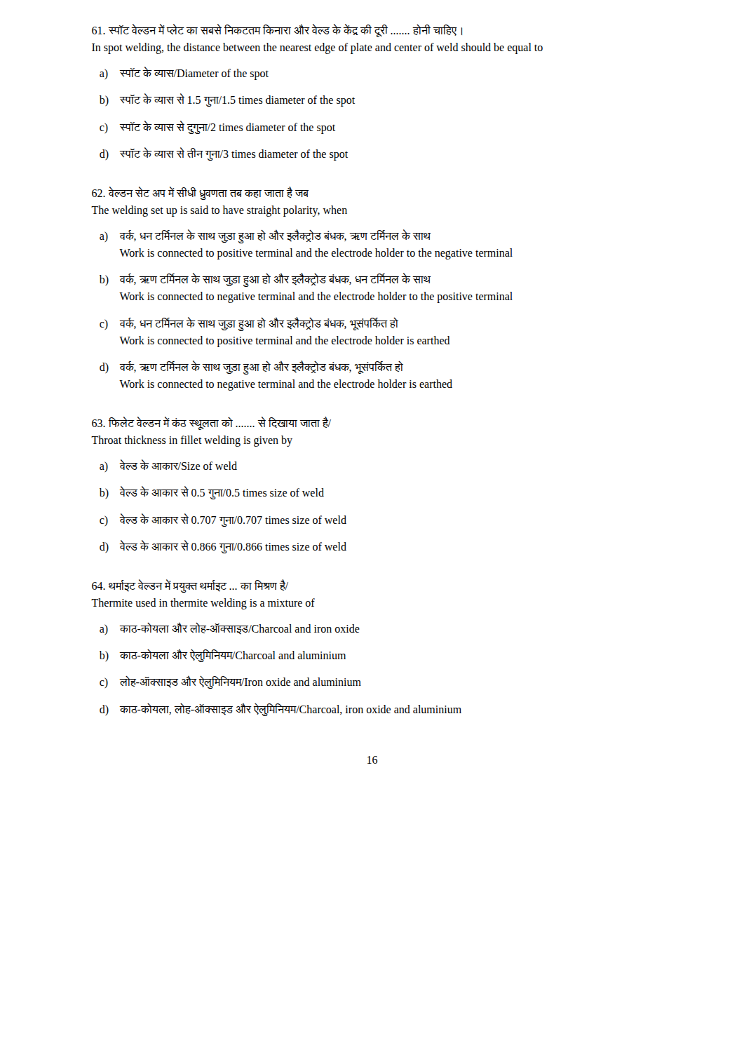61. स्पॉट वेल्डन में प्लेट का सबसे निकटतम किनारा और वेल्ड के केंद्र की दूरी ....... होनी चाहिए।
In spot welding, the distance between the nearest edge of plate and center of weld should be equal to
a) स्पॉट के व्यास/Diameter of the spot
b) स्पॉट के व्यास से 1.5 गुना/1.5 times diameter of the spot
c) स्पॉट के व्यास से दुगुना/2 times diameter of the spot
d) स्पॉट के व्यास से तीन गुना/3 times diameter of the spot
62. वेल्डन सेट अप में सीधी ध्रुवणता तब कहा जाता है जब
The welding set up is said to have straight polarity, when
a) वर्क, धन टर्मिनल के साथ जुड़ा हुआ हो और इलैक्ट्रोड बंधक, ऋण टर्मिनल के साथ Work is connected to positive terminal and the electrode holder to the negative terminal
b) वर्क, ऋण टर्मिनल के साथ जुड़ा हुआ हो और इलैक्ट्रोड बंधक, धन टर्मिनल के साथ Work is connected to negative terminal and the electrode holder to the positive terminal
c) वर्क, धन टर्मिनल के साथ जुड़ा हुआ हो और इलैक्ट्रोड बंधक, भूसंपर्कित हो Work is connected to positive terminal and the electrode holder is earthed
d) वर्क, ऋण टर्मिनल के साथ जुड़ा हुआ हो और इलैक्ट्रोड बंधक, भूसंपर्कित हो Work is connected to negative terminal and the electrode holder is earthed
63. फिलेट वेल्डन में कंठ स्थूलता को ....... से दिखाया जाता है/
Throat thickness in fillet welding is given by
a) वेल्ड के आकार/Size of weld
b) वेल्ड के आकार से 0.5 गुना/0.5 times size of weld
c) वेल्ड के आकार से 0.707 गुना/0.707 times size of weld
d) वेल्ड के आकार से 0.866 गुना/0.866 times size of weld
64. थर्माइट वेल्डन में प्रयुक्त थर्माइट ... का मिश्रण है/
Thermite used in thermite welding is a mixture of
a) काठ-कोयला और लोह-ऑक्साइड/Charcoal and iron oxide
b) काठ-कोयला और ऐलुमिनियम/Charcoal and aluminium
c) लोह-ऑक्साइड और ऐलुमिनियम/Iron oxide and aluminium
d) काठ-कोयला, लोह-ऑक्साइड और ऐलुमिनियम/Charcoal, iron oxide and aluminium
16